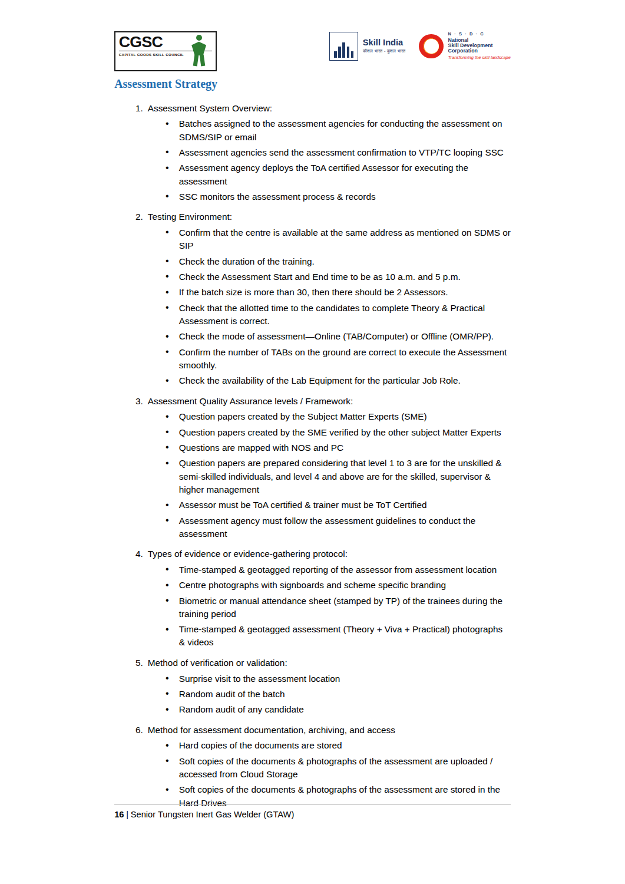CGSC
CAPITAL GOODS SKILL COUNCIL
Skill India
कौशल भारत - कुशल भारत
N · S · D · C
National
Skill Development
Corporation
Transforming the skill landscape
Assessment Strategy
Assessment System Overview:
Batches assigned to the assessment agencies for conducting the assessment on SDMS/SIP or email
Assessment agencies send the assessment confirmation to VTP/TC looping SSC
Assessment agency deploys the ToA certified Assessor for executing the assessment
SSC monitors the assessment process & records
Testing Environment:
Confirm that the centre is available at the same address as mentioned on SDMS or SIP
Check the duration of the training.
Check the Assessment Start and End time to be as 10 a.m. and 5 p.m.
If the batch size is more than 30, then there should be 2 Assessors.
Check that the allotted time to the candidates to complete Theory & Practical Assessment is correct.
Check the mode of assessment—Online (TAB/Computer) or Offline (OMR/PP).
Confirm the number of TABs on the ground are correct to execute the Assessment smoothly.
Check the availability of the Lab Equipment for the particular Job Role.
Assessment Quality Assurance levels / Framework:
Question papers created by the Subject Matter Experts (SME)
Question papers created by the SME verified by the other subject Matter Experts
Questions are mapped with NOS and PC
Question papers are prepared considering that level 1 to 3 are for the unskilled & semi-skilled individuals, and level 4 and above are for the skilled, supervisor & higher management
Assessor must be ToA certified & trainer must be ToT Certified
Assessment agency must follow the assessment guidelines to conduct the assessment
Types of evidence or evidence-gathering protocol:
Time-stamped & geotagged reporting of the assessor from assessment location
Centre photographs with signboards and scheme specific branding
Biometric or manual attendance sheet (stamped by TP) of the trainees during the training period
Time-stamped & geotagged assessment (Theory + Viva + Practical) photographs & videos
Method of verification or validation:
Surprise visit to the assessment location
Random audit of the batch
Random audit of any candidate
Method for assessment documentation, archiving, and access
Hard copies of the documents are stored
Soft copies of the documents & photographs of the assessment are uploaded / accessed from Cloud Storage
Soft copies of the documents & photographs of the assessment are stored in the Hard Drives
16|Senior Tungsten Inert Gas Welder (GTAW)